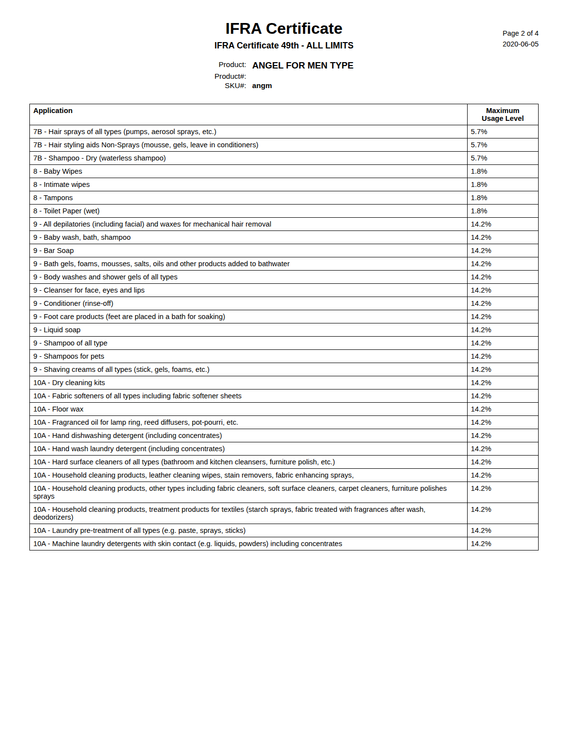IFRA Certificate
IFRA Certificate 49th - ALL LIMITS
Page 2 of 4
2020-06-05
| Product: | ANGEL FOR MEN TYPE |
| Product#: | |
| SKU#: | angm |
| Application | Maximum Usage Level |
| --- | --- |
| 7B - Hair sprays of all types (pumps, aerosol sprays, etc.) | 5.7% |
| 7B - Hair styling aids Non-Sprays (mousse, gels, leave in conditioners) | 5.7% |
| 7B - Shampoo - Dry (waterless shampoo) | 5.7% |
| 8 - Baby Wipes | 1.8% |
| 8 - Intimate wipes | 1.8% |
| 8 - Tampons | 1.8% |
| 8 - Toilet Paper (wet) | 1.8% |
| 9 - All depilatories (including facial) and waxes for mechanical hair removal | 14.2% |
| 9 - Baby wash, bath, shampoo | 14.2% |
| 9 - Bar Soap | 14.2% |
| 9 - Bath gels, foams, mousses, salts, oils and other products added to bathwater | 14.2% |
| 9 - Body washes and shower gels of all types | 14.2% |
| 9 - Cleanser for face, eyes and lips | 14.2% |
| 9 - Conditioner (rinse-off) | 14.2% |
| 9 - Foot care products (feet are placed in a bath for soaking) | 14.2% |
| 9 - Liquid soap | 14.2% |
| 9 - Shampoo of all type | 14.2% |
| 9 - Shampoos for pets | 14.2% |
| 9 - Shaving creams of all types (stick, gels, foams, etc.) | 14.2% |
| 10A - Dry cleaning kits | 14.2% |
| 10A - Fabric softeners of all types including fabric softener sheets | 14.2% |
| 10A - Floor wax | 14.2% |
| 10A - Fragranced oil for lamp ring, reed diffusers, pot-pourri, etc. | 14.2% |
| 10A - Hand dishwashing detergent (including concentrates) | 14.2% |
| 10A - Hand wash laundry detergent (including concentrates) | 14.2% |
| 10A - Hard surface cleaners of all types (bathroom and kitchen cleansers, furniture polish, etc.) | 14.2% |
| 10A - Household cleaning products, leather cleaning wipes, stain removers, fabric enhancing sprays, | 14.2% |
| 10A - Household cleaning products, other types including fabric cleaners, soft surface cleaners, carpet cleaners, furniture polishes sprays | 14.2% |
| 10A - Household cleaning products, treatment products for textiles (starch sprays, fabric treated with fragrances after wash, deodorizers) | 14.2% |
| 10A - Laundry pre-treatment of all types (e.g. paste, sprays, sticks) | 14.2% |
| 10A - Machine laundry detergents with skin contact (e.g. liquids, powders) including concentrates | 14.2% |